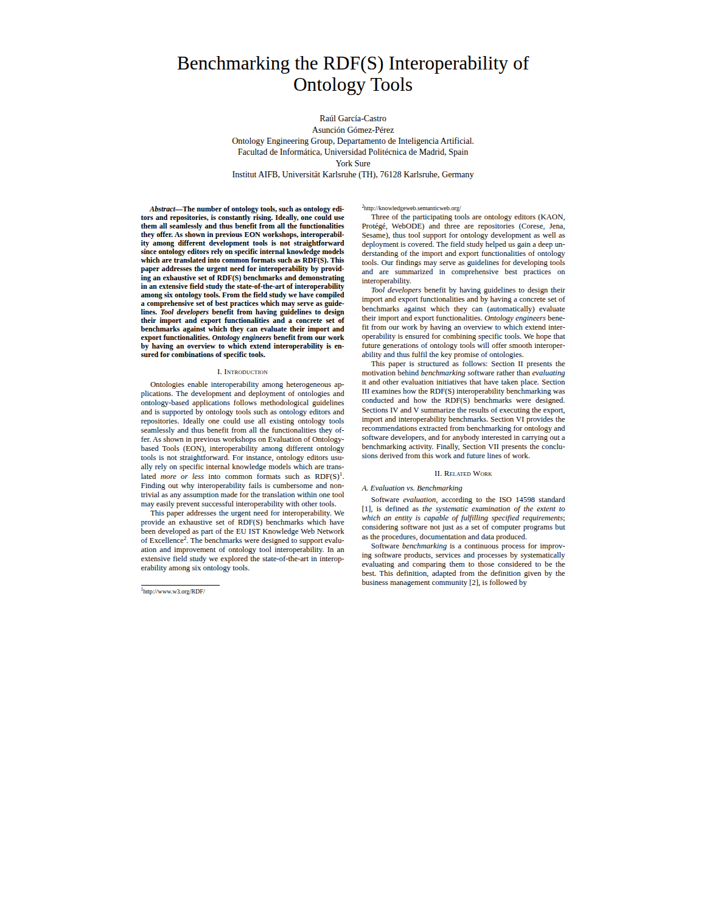Benchmarking the RDF(S) Interoperability of
Ontology Tools
Raúl García-Castro Asunción Gómez-Pérez Ontology Engineering Group, Departamento de Inteligencia Artificial. Facultad de Informática, Universidad Politécnica de Madrid, Spain York Sure Institut AIFB, Universität Karlsruhe (TH), 76128 Karlsruhe, Germany
Abstract—The number of ontology tools, such as ontology editors and repositories, is constantly rising. Ideally, one could use them all seamlessly and thus benefit from all the functionalities they offer. As shown in previous EON workshops, interoperability among different development tools is not straightforward since ontology editors rely on specific internal knowledge models which are translated into common formats such as RDF(S). This paper addresses the urgent need for interoperability by providing an exhaustive set of RDF(S) benchmarks and demonstrating in an extensive field study the state-of-the-art of interoperability among six ontology tools. From the field study we have compiled a comprehensive set of best practices which may serve as guidelines. Tool developers benefit from having guidelines to design their import and export functionalities and a concrete set of benchmarks against which they can evaluate their import and export functionalities. Ontology engineers benefit from our work by having an overview to which extend interoperability is ensured for combinations of specific tools.
I. Introduction
Ontologies enable interoperability among heterogeneous applications. The development and deployment of ontologies and ontology-based applications follows methodological guidelines and is supported by ontology tools such as ontology editors and repositories. Ideally one could use all existing ontology tools seamlessly and thus benefit from all the functionalities they offer. As shown in previous workshops on Evaluation of Ontology-based Tools (EON), interoperability among different ontology tools is not straightforward. For instance, ontology editors usually rely on specific internal knowledge models which are translated more or less into common formats such as RDF(S)1. Finding out why interoperability fails is cumbersome and non-trivial as any assumption made for the translation within one tool may easily prevent successful interoperability with other tools.
This paper addresses the urgent need for interoperability. We provide an exhaustive set of RDF(S) benchmarks which have been developed as part of the EU IST Knowledge Web Network of Excellence2. The benchmarks were designed to support evaluation and improvement of ontology tool interoperability. In an extensive field study we explored the state-of-the-art in interoperability among six ontology tools.
1http://www.w3.org/RDF/
2http://knowledgeweb.semanticweb.org/
Three of the participating tools are ontology editors (KAON, Protégé, WebODE) and three are repositories (Corese, Jena, Sesame), thus tool support for ontology development as well as deployment is covered. The field study helped us gain a deep understanding of the import and export functionalities of ontology tools. Our findings may serve as guidelines for developing tools and are summarized in comprehensive best practices on interoperability.
Tool developers benefit by having guidelines to design their import and export functionalities and by having a concrete set of benchmarks against which they can (automatically) evaluate their import and export functionalities. Ontology engineers benefit from our work by having an overview to which extend interoperability is ensured for combining specific tools. We hope that future generations of ontology tools will offer smooth interoperability and thus fulfil the key promise of ontologies.
This paper is structured as follows: Section II presents the motivation behind benchmarking software rather than evaluating it and other evaluation initiatives that have taken place. Section III examines how the RDF(S) interoperability benchmarking was conducted and how the RDF(S) benchmarks were designed. Sections IV and V summarize the results of executing the export, import and interoperability benchmarks. Section VI provides the recommendations extracted from benchmarking for ontology and software developers, and for anybody interested in carrying out a benchmarking activity. Finally, Section VII presents the conclusions derived from this work and future lines of work.
II. Related Work
A. Evaluation vs. Benchmarking
Software evaluation, according to the ISO 14598 standard [1], is defined as the systematic examination of the extent to which an entity is capable of fulfilling specified requirements; considering software not just as a set of computer programs but as the procedures, documentation and data produced.
Software benchmarking is a continuous process for improving software products, services and processes by systematically evaluating and comparing them to those considered to be the best. This definition, adapted from the definition given by the business management community [2], is followed by